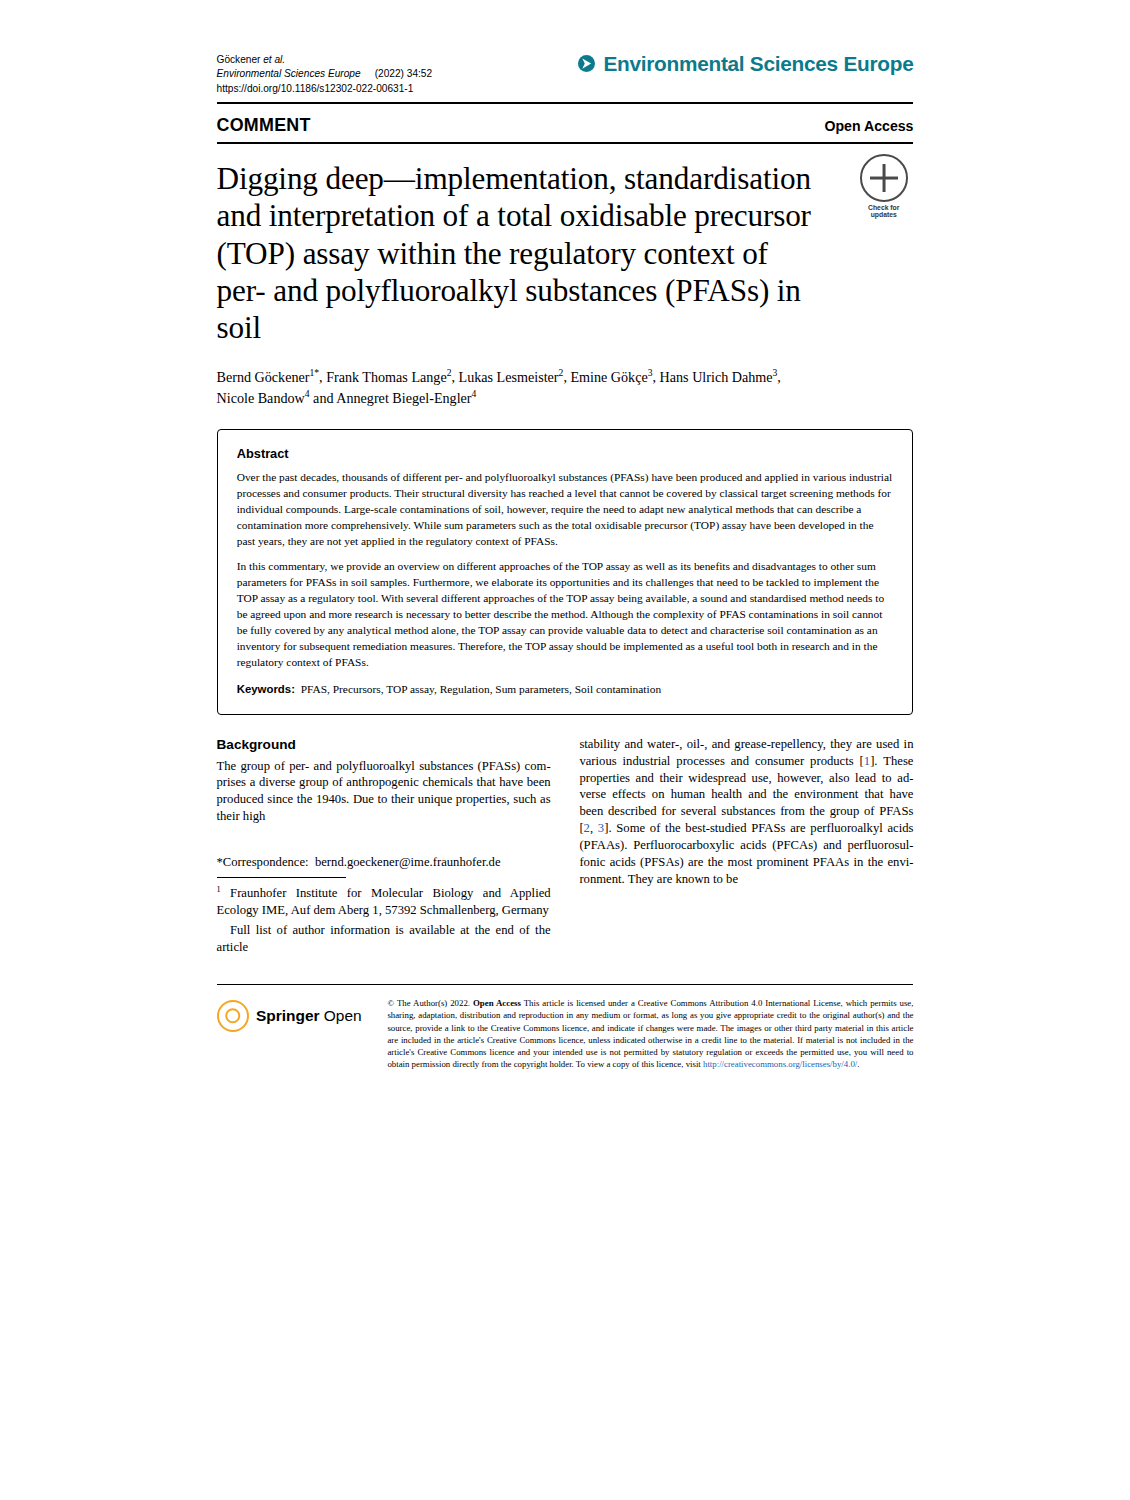Göckener et al.
Environmental Sciences Europe (2022) 34:52
https://doi.org/10.1186/s12302-022-00631-1
Environmental Sciences Europe
COMMENT
Open Access
Check for
updates
Digging deep—implementation, standardisation and interpretation of a total oxidisable precursor (TOP) assay within the regulatory context of per- and polyfluoroalkyl substances (PFASs) in soil
Bernd Göckener1*, Frank Thomas Lange2, Lukas Lesmeister2, Emine Gökçe3, Hans Ulrich Dahme3,
Nicole Bandow4 and Annegret Biegel-Engler4
Abstract
Over the past decades, thousands of different per- and polyfluoroalkyl substances (PFASs) have been produced and applied in various industrial processes and consumer products. Their structural diversity has reached a level that cannot be covered by classical target screening methods for individual compounds. Large-scale contaminations of soil, however, require the need to adapt new analytical methods that can describe a contamination more comprehensively. While sum parameters such as the total oxidisable precursor (TOP) assay have been developed in the past years, they are not yet applied in the regulatory context of PFASs.
In this commentary, we provide an overview on different approaches of the TOP assay as well as its benefits and disadvantages to other sum parameters for PFASs in soil samples. Furthermore, we elaborate its opportunities and its challenges that need to be tackled to implement the TOP assay as a regulatory tool. With several different approaches of the TOP assay being available, a sound and standardised method needs to be agreed upon and more research is necessary to better describe the method. Although the complexity of PFAS contaminations in soil cannot be fully covered by any analytical method alone, the TOP assay can provide valuable data to detect and characterise soil contamination as an inventory for subsequent remediation measures. Therefore, the TOP assay should be implemented as a useful tool both in research and in the regulatory context of PFASs.
Keywords: PFAS, Precursors, TOP assay, Regulation, Sum parameters, Soil contamination
Background
The group of per- and polyfluoroalkyl substances (PFASs) comprises a diverse group of anthropogenic chemicals that have been produced since the 1940s. Due to their unique properties, such as their high
*Correspondence: bernd.goeckener@ime.fraunhofer.de
1 Fraunhofer Institute for Molecular Biology and Applied Ecology IME, Auf dem Aberg 1, 57392 Schmallenberg, Germany
Full list of author information is available at the end of the article
stability and water-, oil-, and grease-repellency, they are used in various industrial processes and consumer products [1]. These properties and their widespread use, however, also lead to adverse effects on human health and the environment that have been described for several substances from the group of PFASs [2, 3]. Some of the best-studied PFASs are perfluoroalkyl acids (PFAAs). Perfluorocarboxylic acids (PFCAs) and perfluorosulfonic acids (PFSAs) are the most prominent PFAAs in the environment. They are known to be
Springer Open
© The Author(s) 2022. Open Access This article is licensed under a Creative Commons Attribution 4.0 International License, which permits use, sharing, adaptation, distribution and reproduction in any medium or format, as long as you give appropriate credit to the original author(s) and the source, provide a link to the Creative Commons licence, and indicate if changes were made. The images or other third party material in this article are included in the article's Creative Commons licence, unless indicated otherwise in a credit line to the material. If material is not included in the article's Creative Commons licence and your intended use is not permitted by statutory regulation or exceeds the permitted use, you will need to obtain permission directly from the copyright holder. To view a copy of this licence, visit http://creativecommons.org/licenses/by/4.0/.